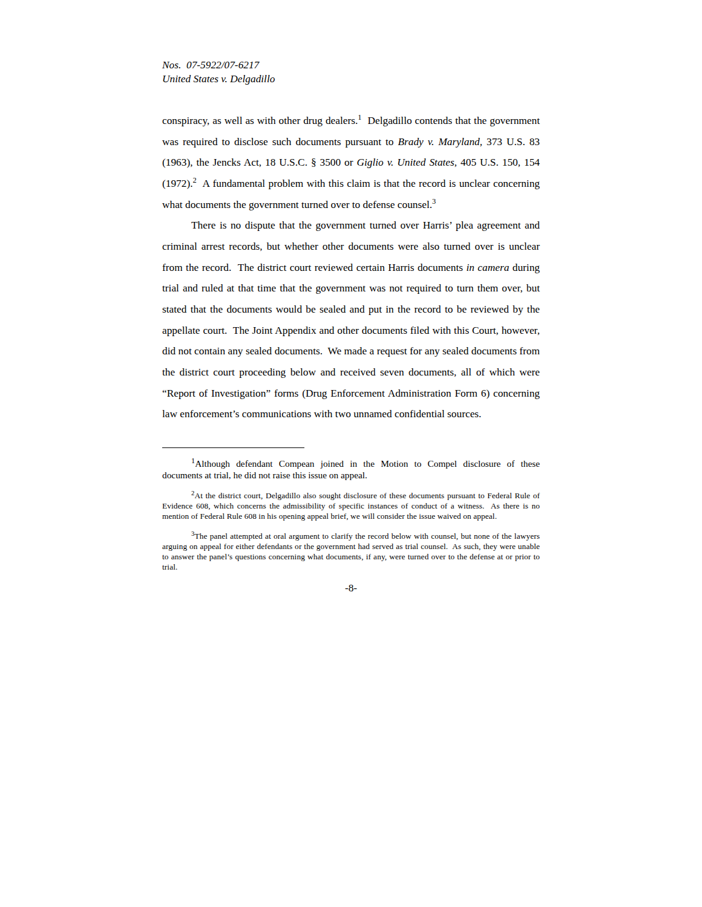Nos. 07-5922/07-6217
United States v. Delgadillo
conspiracy, as well as with other drug dealers.1 Delgadillo contends that the government was required to disclose such documents pursuant to Brady v. Maryland, 373 U.S. 83 (1963), the Jencks Act, 18 U.S.C. § 3500 or Giglio v. United States, 405 U.S. 150, 154 (1972).2 A fundamental problem with this claim is that the record is unclear concerning what documents the government turned over to defense counsel.3
There is no dispute that the government turned over Harris’ plea agreement and criminal arrest records, but whether other documents were also turned over is unclear from the record. The district court reviewed certain Harris documents in camera during trial and ruled at that time that the government was not required to turn them over, but stated that the documents would be sealed and put in the record to be reviewed by the appellate court. The Joint Appendix and other documents filed with this Court, however, did not contain any sealed documents. We made a request for any sealed documents from the district court proceeding below and received seven documents, all of which were “Report of Investigation” forms (Drug Enforcement Administration Form 6) concerning law enforcement’s communications with two unnamed confidential sources.
1Although defendant Compean joined in the Motion to Compel disclosure of these documents at trial, he did not raise this issue on appeal.
2At the district court, Delgadillo also sought disclosure of these documents pursuant to Federal Rule of Evidence 608, which concerns the admissibility of specific instances of conduct of a witness. As there is no mention of Federal Rule 608 in his opening appeal brief, we will consider the issue waived on appeal.
3The panel attempted at oral argument to clarify the record below with counsel, but none of the lawyers arguing on appeal for either defendants or the government had served as trial counsel. As such, they were unable to answer the panel’s questions concerning what documents, if any, were turned over to the defense at or prior to trial.
-8-